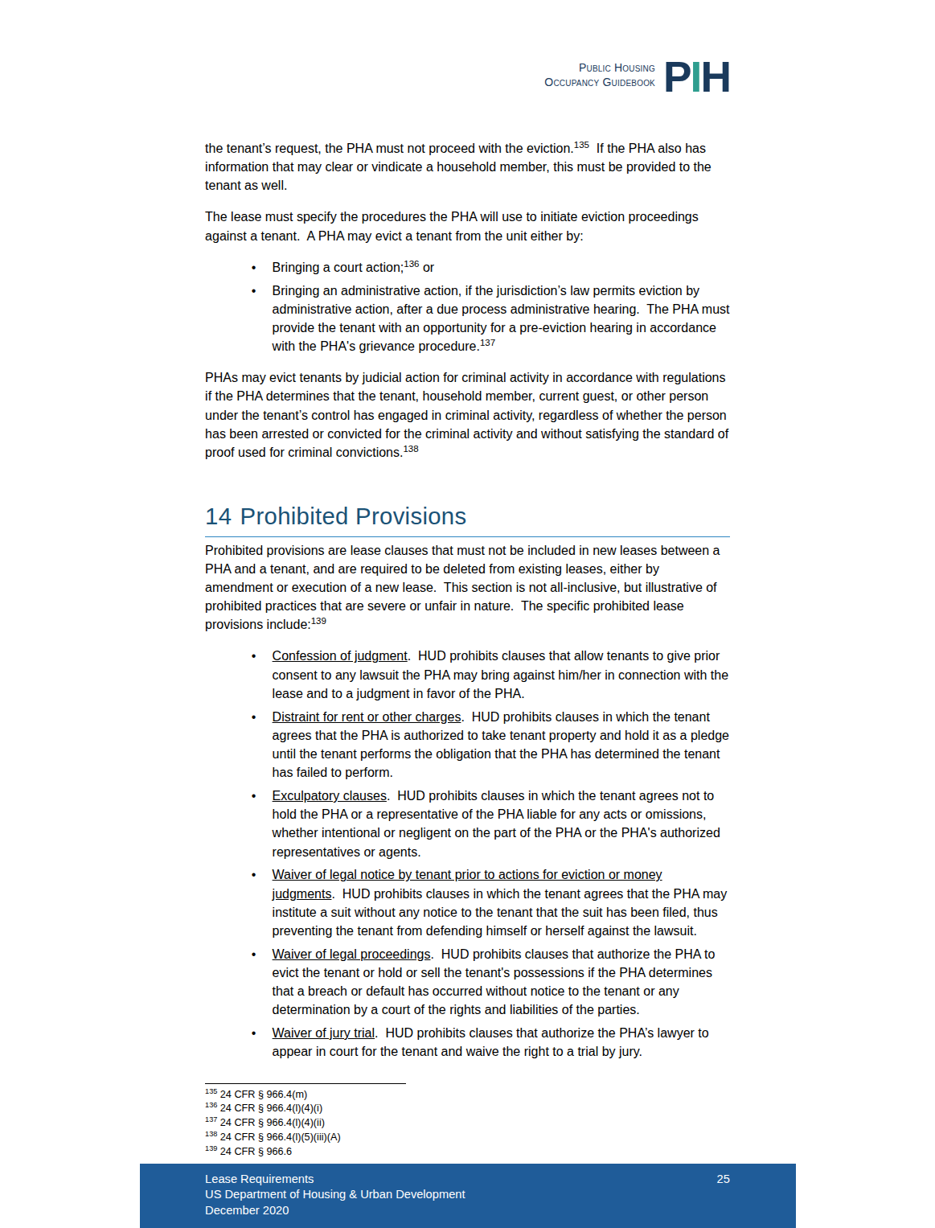Public Housing
Occupancy Guidebook
PIH
the tenant’s request, the PHA must not proceed with the eviction.135 If the PHA also has information that may clear or vindicate a household member, this must be provided to the tenant as well.
The lease must specify the procedures the PHA will use to initiate eviction proceedings against a tenant. A PHA may evict a tenant from the unit either by:
Bringing a court action;136 or
Bringing an administrative action, if the jurisdiction’s law permits eviction by administrative action, after a due process administrative hearing. The PHA must provide the tenant with an opportunity for a pre-eviction hearing in accordance with the PHA's grievance procedure.137
PHAs may evict tenants by judicial action for criminal activity in accordance with regulations if the PHA determines that the tenant, household member, current guest, or other person under the tenant’s control has engaged in criminal activity, regardless of whether the person has been arrested or convicted for the criminal activity and without satisfying the standard of proof used for criminal convictions.138
14 Prohibited Provisions
Prohibited provisions are lease clauses that must not be included in new leases between a PHA and a tenant, and are required to be deleted from existing leases, either by amendment or execution of a new lease. This section is not all-inclusive, but illustrative of prohibited practices that are severe or unfair in nature. The specific prohibited lease provisions include:139
Confession of judgment. HUD prohibits clauses that allow tenants to give prior consent to any lawsuit the PHA may bring against him/her in connection with the lease and to a judgment in favor of the PHA.
Distraint for rent or other charges. HUD prohibits clauses in which the tenant agrees that the PHA is authorized to take tenant property and hold it as a pledge until the tenant performs the obligation that the PHA has determined the tenant has failed to perform.
Exculpatory clauses. HUD prohibits clauses in which the tenant agrees not to hold the PHA or a representative of the PHA liable for any acts or omissions, whether intentional or negligent on the part of the PHA or the PHA's authorized representatives or agents.
Waiver of legal notice by tenant prior to actions for eviction or money judgments. HUD prohibits clauses in which the tenant agrees that the PHA may institute a suit without any notice to the tenant that the suit has been filed, thus preventing the tenant from defending himself or herself against the lawsuit.
Waiver of legal proceedings. HUD prohibits clauses that authorize the PHA to evict the tenant or hold or sell the tenant's possessions if the PHA determines that a breach or default has occurred without notice to the tenant or any determination by a court of the rights and liabilities of the parties.
Waiver of jury trial. HUD prohibits clauses that authorize the PHA’s lawyer to appear in court for the tenant and waive the right to a trial by jury.
135 24 CFR § 966.4(m)
136 24 CFR § 966.4(l)(4)(i)
137 24 CFR § 966.4(l)(4)(ii)
138 24 CFR § 966.4(l)(5)(iii)(A)
139 24 CFR § 966.6
Lease Requirements
US Department of Housing & Urban Development
December 2020
25